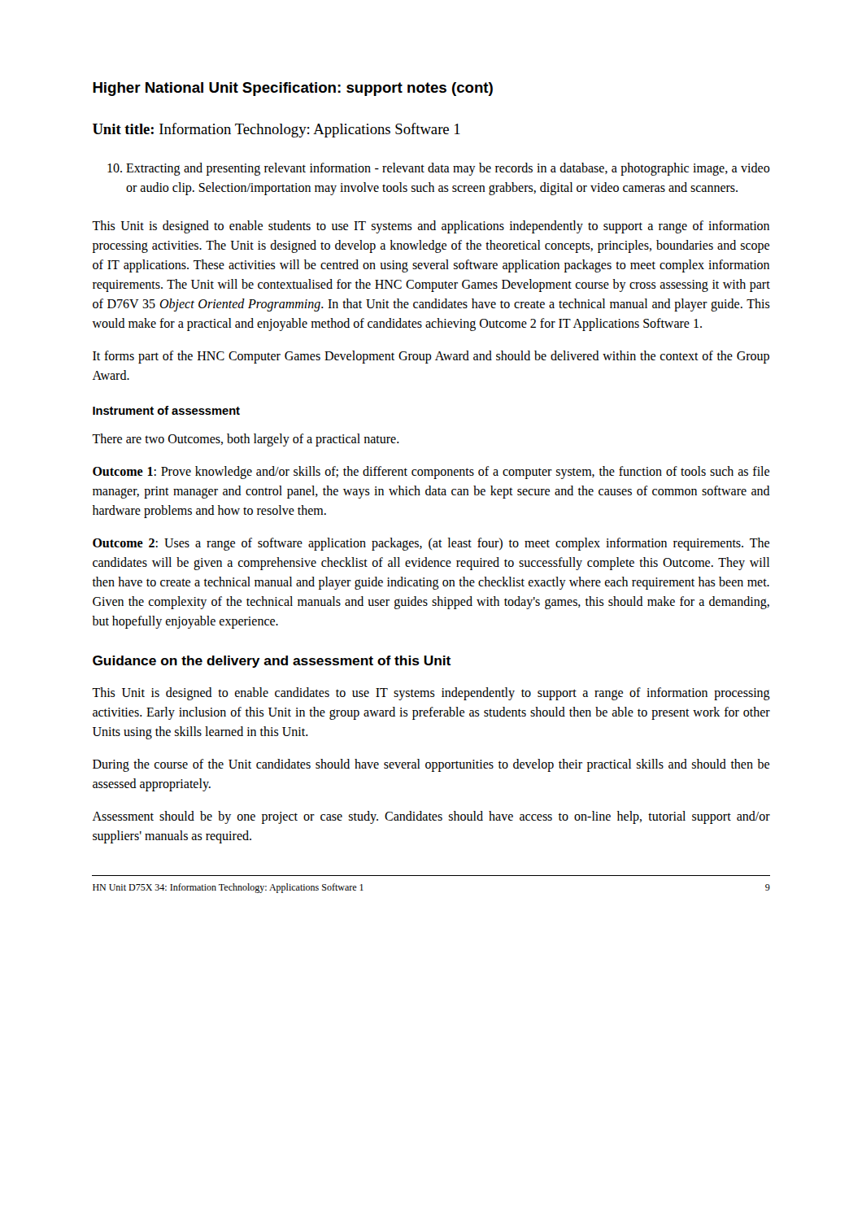Higher National Unit Specification: support notes (cont)
Unit title: Information Technology: Applications Software 1
Extracting and presenting relevant information - relevant data may be records in a database, a photographic image, a video or audio clip. Selection/importation may involve tools such as screen grabbers, digital or video cameras and scanners.
This Unit is designed to enable students to use IT systems and applications independently to support a range of information processing activities. The Unit is designed to develop a knowledge of the theoretical concepts, principles, boundaries and scope of IT applications. These activities will be centred on using several software application packages to meet complex information requirements. The Unit will be contextualised for the HNC Computer Games Development course by cross assessing it with part of D76V 35 Object Oriented Programming. In that Unit the candidates have to create a technical manual and player guide. This would make for a practical and enjoyable method of candidates achieving Outcome 2 for IT Applications Software 1.
It forms part of the HNC Computer Games Development Group Award and should be delivered within the context of the Group Award.
Instrument of assessment
There are two Outcomes, both largely of a practical nature.
Outcome 1: Prove knowledge and/or skills of; the different components of a computer system, the function of tools such as file manager, print manager and control panel, the ways in which data can be kept secure and the causes of common software and hardware problems and how to resolve them.
Outcome 2: Uses a range of software application packages, (at least four) to meet complex information requirements. The candidates will be given a comprehensive checklist of all evidence required to successfully complete this Outcome. They will then have to create a technical manual and player guide indicating on the checklist exactly where each requirement has been met. Given the complexity of the technical manuals and user guides shipped with today's games, this should make for a demanding, but hopefully enjoyable experience.
Guidance on the delivery and assessment of this Unit
This Unit is designed to enable candidates to use IT systems independently to support a range of information processing activities. Early inclusion of this Unit in the group award is preferable as students should then be able to present work for other Units using the skills learned in this Unit.
During the course of the Unit candidates should have several opportunities to develop their practical skills and should then be assessed appropriately.
Assessment should be by one project or case study. Candidates should have access to on-line help, tutorial support and/or suppliers' manuals as required.
HN Unit D75X 34: Information Technology: Applications Software 1 9